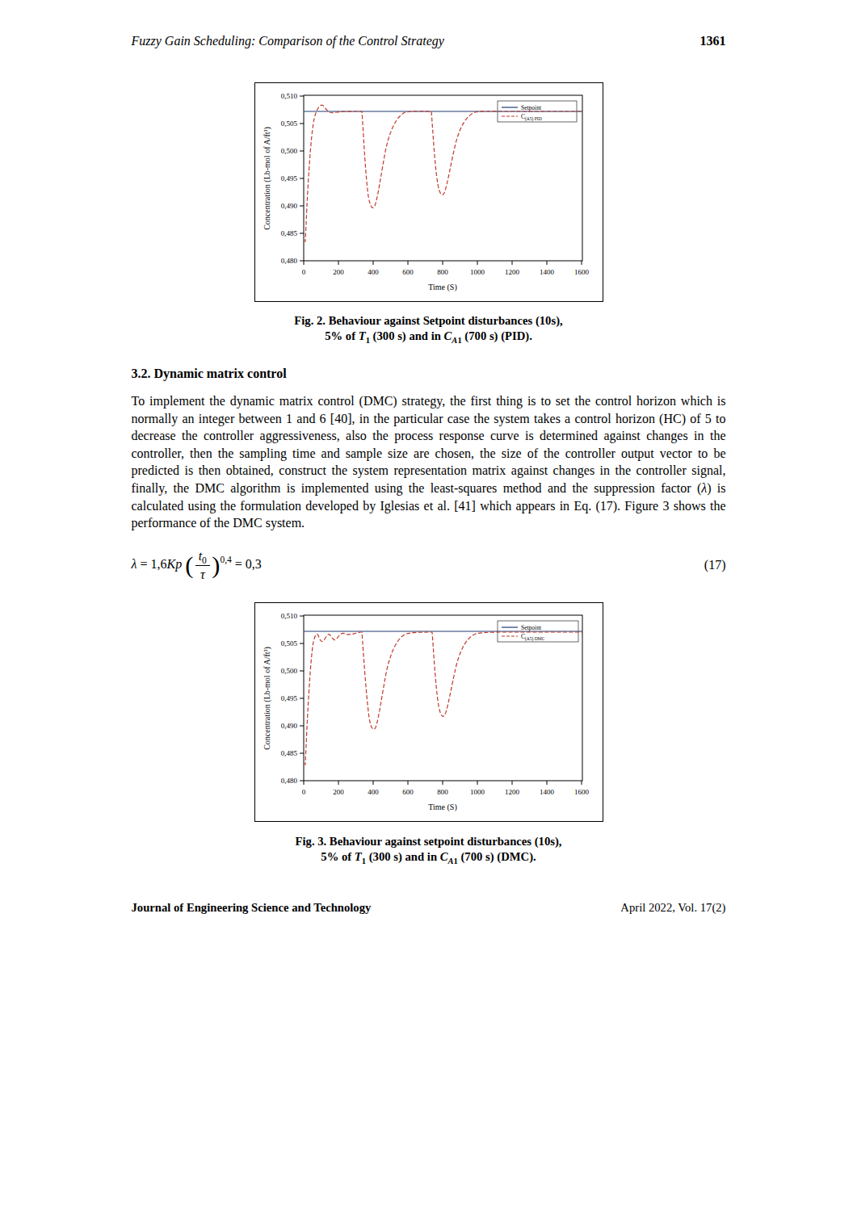Fuzzy Gain Scheduling: Comparison of the Control Strategy 1361
0,480 0,485 0,490 0,495 0,500 0,505 0,510 0 200 400 600 800 1000 1200 1400 1600 Time (S) Concentration (Lb-mol of A/ft³) Setpoint C(A5) PID
Fig. 2. Behaviour against Setpoint disturbances (10s),
5% of T1 (300 s) and in CA1 (700 s) (PID).
3.2. Dynamic matrix control
To implement the dynamic matrix control (DMC) strategy, the first thing is to set the control horizon which is normally an integer between 1 and 6 [40], in the particular case the system takes a control horizon (HC) of 5 to decrease the controller aggressiveness, also the process response curve is determined against changes in the controller, then the sampling time and sample size are chosen, the size of the controller output vector to be predicted is then obtained, construct the system representation matrix against changes in the controller signal, finally, the DMC algorithm is implemented using the least-squares method and the suppression factor (λ) is calculated using the formulation developed by Iglesias et al. [41] which appears in Eq. (17). Figure 3 shows the performance of the DMC system.
λ = 1,6Kp (t0 τ)0,4 = 0,3
(17)
0,480 0,485 0,490 0,495 0,500 0,505 0,510 0 200 400 600 800 1000 1200 1400 1600 Time (S) Concentration (Lb-mol of A/ft³) Setpoint C(A5) DMC
Fig. 3. Behaviour against setpoint disturbances (10s),
5% of T1 (300 s) and in CA1 (700 s) (DMC).
Journal of Engineering Science and Technology April 2022, Vol. 17(2)